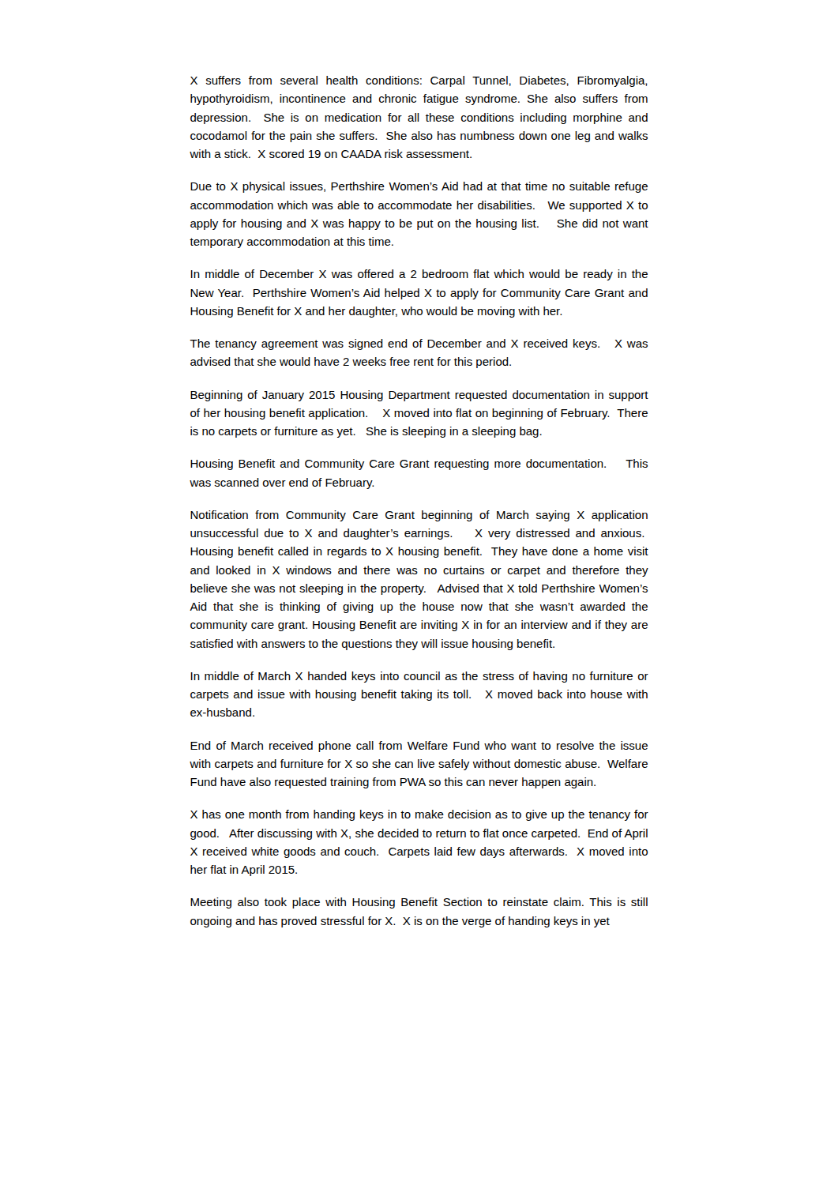X suffers from several health conditions: Carpal Tunnel, Diabetes, Fibromyalgia, hypothyroidism, incontinence and chronic fatigue syndrome. She also suffers from depression. She is on medication for all these conditions including morphine and cocodamol for the pain she suffers. She also has numbness down one leg and walks with a stick. X scored 19 on CAADA risk assessment.
Due to X physical issues, Perthshire Women’s Aid had at that time no suitable refuge accommodation which was able to accommodate her disabilities. We supported X to apply for housing and X was happy to be put on the housing list. She did not want temporary accommodation at this time.
In middle of December X was offered a 2 bedroom flat which would be ready in the New Year. Perthshire Women’s Aid helped X to apply for Community Care Grant and Housing Benefit for X and her daughter, who would be moving with her.
The tenancy agreement was signed end of December and X received keys. X was advised that she would have 2 weeks free rent for this period.
Beginning of January 2015 Housing Department requested documentation in support of her housing benefit application. X moved into flat on beginning of February. There is no carpets or furniture as yet. She is sleeping in a sleeping bag.
Housing Benefit and Community Care Grant requesting more documentation. This was scanned over end of February.
Notification from Community Care Grant beginning of March saying X application unsuccessful due to X and daughter’s earnings. X very distressed and anxious. Housing benefit called in regards to X housing benefit. They have done a home visit and looked in X windows and there was no curtains or carpet and therefore they believe she was not sleeping in the property. Advised that X told Perthshire Women’s Aid that she is thinking of giving up the house now that she wasn’t awarded the community care grant. Housing Benefit are inviting X in for an interview and if they are satisfied with answers to the questions they will issue housing benefit.
In middle of March X handed keys into council as the stress of having no furniture or carpets and issue with housing benefit taking its toll. X moved back into house with ex-husband.
End of March received phone call from Welfare Fund who want to resolve the issue with carpets and furniture for X so she can live safely without domestic abuse. Welfare Fund have also requested training from PWA so this can never happen again.
X has one month from handing keys in to make decision as to give up the tenancy for good. After discussing with X, she decided to return to flat once carpeted. End of April X received white goods and couch. Carpets laid few days afterwards. X moved into her flat in April 2015.
Meeting also took place with Housing Benefit Section to reinstate claim. This is still ongoing and has proved stressful for X. X is on the verge of handing keys in yet